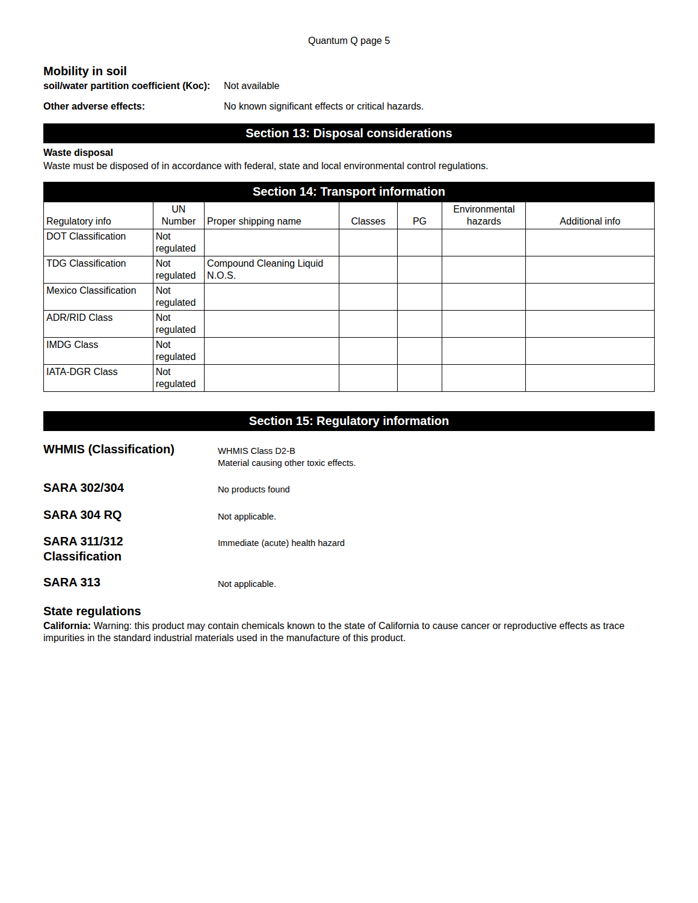Quantum Q page 5
Mobility in soil
soil/water partition coefficient (Koc):
Not available
Other adverse effects:
No known significant effects or critical hazards.
Section 13: Disposal considerations
Waste disposal
Waste must be disposed of in accordance with federal, state and local environmental control regulations.
Section 14: Transport information
| Regulatory info | UN Number | Proper shipping name | Classes | PG | Environmental hazards | Additional info |
| --- | --- | --- | --- | --- | --- | --- |
| DOT Classification | Not regulated | | | | | |
| TDG Classification | Not regulated | Compound Cleaning Liquid N.O.S. | | | | |
| Mexico Classification | Not regulated | | | | | |
| ADR/RID Class | Not regulated | | | | | |
| IMDG Class | Not regulated | | | | | |
| IATA-DGR Class | Not regulated | | | | | |
Section 15: Regulatory information
WHMIS (Classification)
WHMIS Class D2-B
Material causing other toxic effects.
SARA 302/304
No products found
SARA 304 RQ
Not applicable.
SARA 311/312
Classification
Immediate (acute) health hazard
SARA 313
Not applicable.
State regulations
California: Warning: this product may contain chemicals known to the state of California to cause cancer or reproductive effects as trace impurities in the standard industrial materials used in the manufacture of this product.